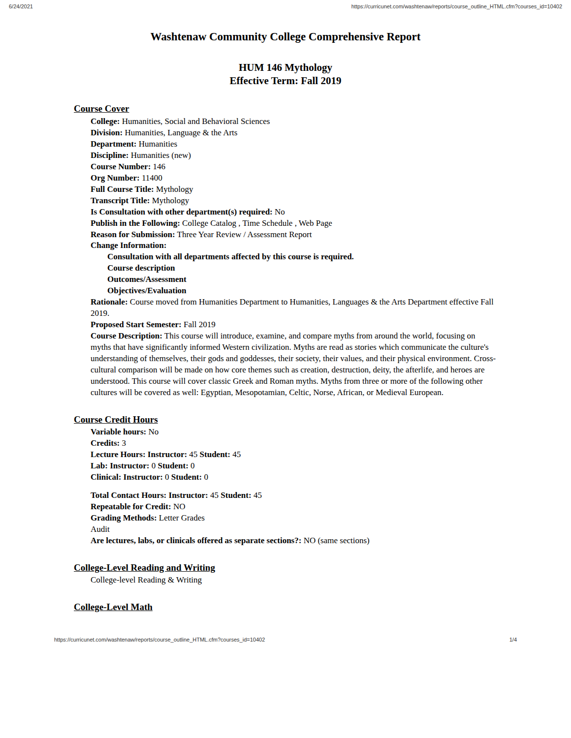6/24/2021 https://curricunet.com/washtenaw/reports/course_outline_HTML.cfm?courses_id=10402
Washtenaw Community College Comprehensive Report
HUM 146 Mythology
Effective Term: Fall 2019
Course Cover
College: Humanities, Social and Behavioral Sciences
Division: Humanities, Language & the Arts
Department: Humanities
Discipline: Humanities (new)
Course Number: 146
Org Number: 11400
Full Course Title: Mythology
Transcript Title: Mythology
Is Consultation with other department(s) required: No
Publish in the Following: College Catalog , Time Schedule , Web Page
Reason for Submission: Three Year Review / Assessment Report
Change Information:
Consultation with all departments affected by this course is required.
Course description
Outcomes/Assessment
Objectives/Evaluation
Rationale: Course moved from Humanities Department to Humanities, Languages & the Arts Department effective Fall 2019.
Proposed Start Semester: Fall 2019
Course Description: This course will introduce, examine, and compare myths from around the world, focusing on myths that have significantly informed Western civilization. Myths are read as stories which communicate the culture's understanding of themselves, their gods and goddesses, their society, their values, and their physical environment. Cross-cultural comparison will be made on how core themes such as creation, destruction, deity, the afterlife, and heroes are understood. This course will cover classic Greek and Roman myths. Myths from three or more of the following other cultures will be covered as well: Egyptian, Mesopotamian, Celtic, Norse, African, or Medieval European.
Course Credit Hours
Variable hours: No
Credits: 3
Lecture Hours: Instructor: 45 Student: 45
Lab: Instructor: 0 Student: 0
Clinical: Instructor: 0 Student: 0
Total Contact Hours: Instructor: 45 Student: 45
Repeatable for Credit: NO
Grading Methods: Letter Grades
Audit
Are lectures, labs, or clinicals offered as separate sections?: NO (same sections)
College-Level Reading and Writing
College-level Reading & Writing
College-Level Math
https://curricunet.com/washtenaw/reports/course_outline_HTML.cfm?courses_id=10402 1/4